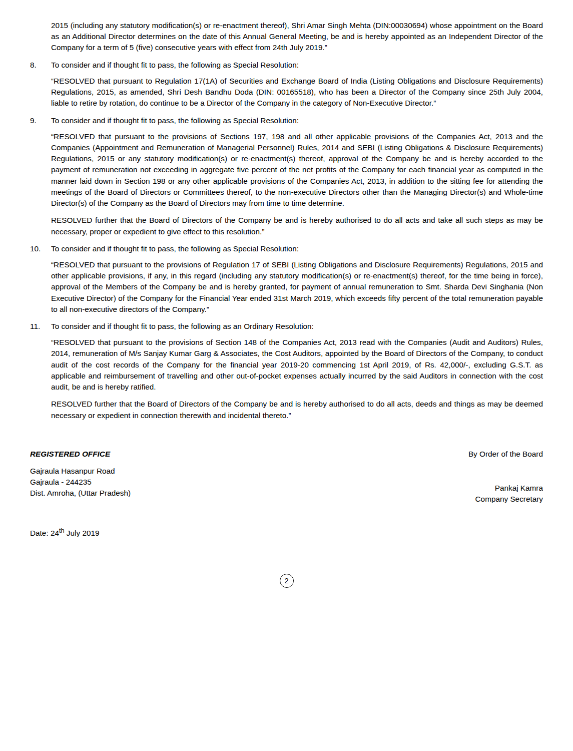2015 (including any statutory modification(s) or re-enactment thereof), Shri Amar Singh Mehta (DIN:00030694) whose appointment on the Board as an Additional Director determines on the date of this Annual General Meeting, be and is hereby appointed as an Independent Director of the Company for a term of 5 (five) consecutive years with effect from 24th July 2019.”
8.
To consider and if thought fit to pass, the following as Special Resolution:
“RESOLVED that pursuant to Regulation 17(1A) of Securities and Exchange Board of India (Listing Obligations and Disclosure Requirements) Regulations, 2015, as amended, Shri Desh Bandhu Doda (DIN: 00165518), who has been a Director of the Company since 25th July 2004, liable to retire by rotation, do continue to be a Director of the Company in the category of Non-Executive Director.”
9.
To consider and if thought fit to pass, the following as Special Resolution:
“RESOLVED that pursuant to the provisions of Sections 197, 198 and all other applicable provisions of the Companies Act, 2013 and the Companies (Appointment and Remuneration of Managerial Personnel) Rules, 2014 and SEBI (Listing Obligations & Disclosure Requirements) Regulations, 2015 or any statutory modification(s) or re-enactment(s) thereof, approval of the Company be and is hereby accorded to the payment of remuneration not exceeding in aggregate five percent of the net profits of the Company for each financial year as computed in the manner laid down in Section 198 or any other applicable provisions of the Companies Act, 2013, in addition to the sitting fee for attending the meetings of the Board of Directors or Committees thereof, to the non-executive Directors other than the Managing Director(s) and Whole-time Director(s) of the Company as the Board of Directors may from time to time determine.
RESOLVED further that the Board of Directors of the Company be and is hereby authorised to do all acts and take all such steps as may be necessary, proper or expedient to give effect to this resolution.”
10.
To consider and if thought fit to pass, the following as Special Resolution:
“RESOLVED that pursuant to the provisions of Regulation 17 of SEBI (Listing Obligations and Disclosure Requirements) Regulations, 2015 and other applicable provisions, if any, in this regard (including any statutory modification(s) or re-enactment(s) thereof, for the time being in force), approval of the Members of the Company be and is hereby granted, for payment of annual remuneration to Smt. Sharda Devi Singhania (Non Executive Director) of the Company for the Financial Year ended 31st March 2019, which exceeds fifty percent of the total remuneration payable to all non-executive directors of the Company.”
11.
To consider and if thought fit to pass, the following as an Ordinary Resolution:
“RESOLVED that pursuant to the provisions of Section 148 of the Companies Act, 2013 read with the Companies (Audit and Auditors) Rules, 2014, remuneration of M/s Sanjay Kumar Garg & Associates, the Cost Auditors, appointed by the Board of Directors of the Company, to conduct audit of the cost records of the Company for the financial year 2019-20 commencing 1st April 2019, of Rs. 42,000/-, excluding G.S.T. as applicable and reimbursement of travelling and other out-of-pocket expenses actually incurred by the said Auditors in connection with the cost audit, be and is hereby ratified.
RESOLVED further that the Board of Directors of the Company be and is hereby authorised to do all acts, deeds and things as may be deemed necessary or expedient in connection therewith and incidental thereto.”
REGISTERED OFFICE
Gajraula Hasanpur Road
Gajraula - 244235
Dist. Amroha, (Uttar Pradesh)
By Order of the Board
Pankaj Kamra
Company Secretary
Date: 24th July 2019
2